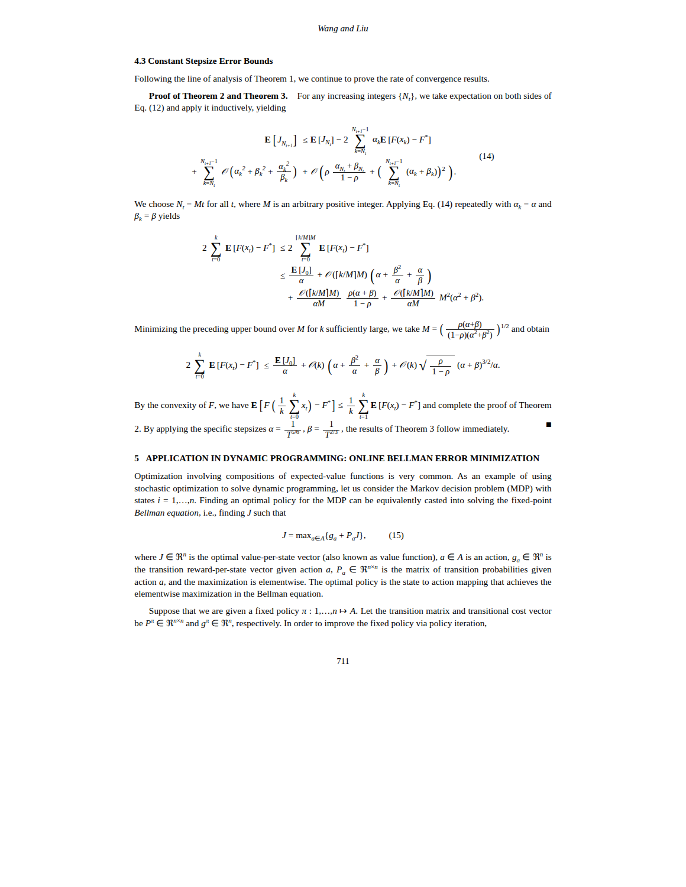Wang and Liu
4.3 Constant Stepsize Error Bounds
Following the line of analysis of Theorem 1, we continue to prove the rate of convergence results.
Proof of Theorem 2 and Theorem 3. For any increasing integers {Nt}, we take expectation on both sides of Eq. (12) and apply it inductively, yielding
| E [ J N t+1 ] | ≤ | E [ J N t ] − 2 N t+1 −1 ∑ k = N t α k E [ F ( x k ) − F * ] |
| + N t+1 −1 ∑ k = N t 𝒪 ( α k 2 + β k 2 + α k 2 β k ) | + | 𝒪 ( ρ α N t + β N t 1 − ρ + ( N t+1 −1 ∑ k = N t ( α k + β k ) ) 2 ) . |
(14)
We choose Nt = Mt for all t, where M is an arbitrary positive integer. Applying Eq. (14) repeatedly with αk = α and βk = β yields
| 2 k ∑ t =0 E [ F ( x t ) − F * ] | ≤ | 2 k / M M ∑ t =0 E [ F ( x t ) − F * ] |
| | ≤ | E [ J 0 ] α + 𝒪 ( k / M M ) ( α + β 2 α + α β ) |
| | | + 𝒪 ( k / M M ) αM ρ ( α + β ) 1 − ρ + 𝒪 ( k / M M ) αM M 2 ( α 2 + β 2 ). |
Minimizing the preceding upper bound over M for k sufficiently large, we take M = (ρ(α+β)(1−ρ)(α2+β2))1/2 and obtain
| 2 k ∑ t =0 E [ F ( x t ) − F * ] | ≤ | E [ J 0 ] α + 𝒪 ( k ) ( α + β 2 α + α β ) + 𝒪 ( k ) √ ρ 1 − ρ ( α + β ) 3/2 / α . |
By the convexity of F, we have E [F (1 k k∑t=0 xt) − F*] ≤ 1 k k∑t=1 E [F(xt) − F*] and complete the proof of Theorem 2. By applying the specific stepsizes α = 1 T5/6, β = 1 T2/3, the results of Theorem 3 follow immediately.■
5 APPLICATION IN DYNAMIC PROGRAMMING: ONLINE BELLMAN ERROR MINIMIZATION
Optimization involving compositions of expected-value functions is very common. As an example of using stochastic optimization to solve dynamic programming, let us consider the Markov decision problem (MDP) with states i = 1,…,n. Finding an optimal policy for the MDP can be equivalently casted into solving the fixed-point Bellman equation, i.e., finding J such that
J = maxa∈A{ga + PaJ},
(15)
where J ∈ ℜn is the optimal value-per-state vector (also known as value function), a ∈ A is an action, ga ∈ ℜn is the transition reward-per-state vector given action a, Pa ∈ ℜn×n is the matrix of transition probabilities given action a, and the maximization is elementwise. The optimal policy is the state to action mapping that achieves the elementwise maximization in the Bellman equation.
Suppose that we are given a fixed policy π : 1,…,n ↦ A. Let the transition matrix and transitional cost vector be Pπ ∈ ℜn×n and gπ ∈ ℜn, respectively. In order to improve the fixed policy via policy iteration,
711